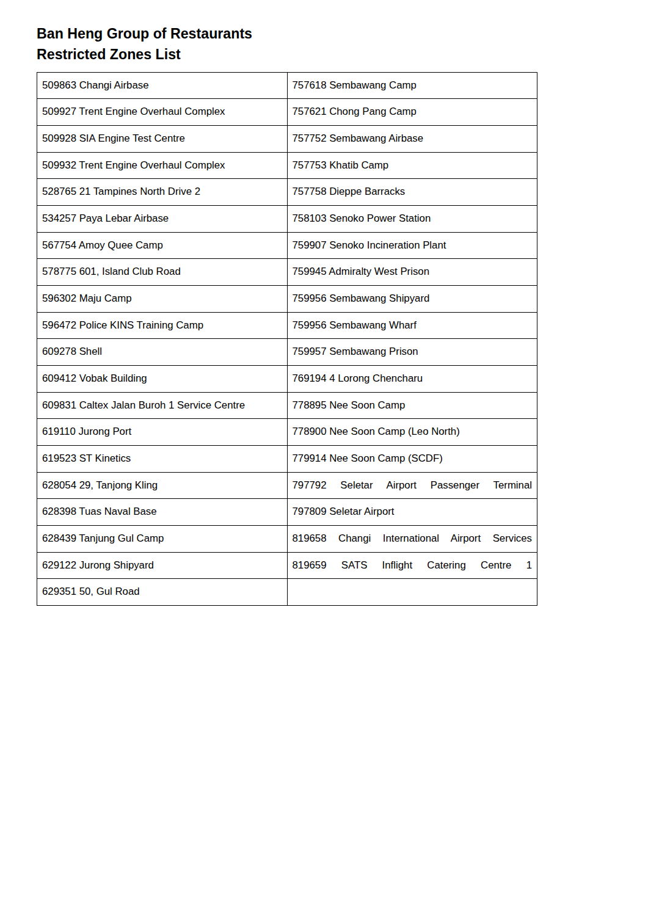Ban Heng Group of Restaurants
Restricted Zones List
| 509863 Changi Airbase | 757618 Sembawang Camp |
| 509927 Trent Engine Overhaul Complex | 757621 Chong Pang Camp |
| 509928 SIA Engine Test Centre | 757752 Sembawang Airbase |
| 509932 Trent Engine Overhaul Complex | 757753 Khatib Camp |
| 528765 21 Tampines North Drive 2 | 757758 Dieppe Barracks |
| 534257 Paya Lebar Airbase | 758103 Senoko Power Station |
| 567754 Amoy Quee Camp | 759907 Senoko Incineration Plant |
| 578775 601, Island Club Road | 759945 Admiralty West Prison |
| 596302 Maju Camp | 759956 Sembawang Shipyard |
| 596472 Police KINS Training Camp | 759956 Sembawang Wharf |
| 609278 Shell | 759957 Sembawang Prison |
| 609412 Vobak Building | 769194 4 Lorong Chencharu |
| 609831 Caltex Jalan Buroh 1 Service Centre | 778895 Nee Soon Camp |
| 619110 Jurong Port | 778900 Nee Soon Camp (Leo North) |
| 619523 ST Kinetics | 779914 Nee Soon Camp (SCDF) |
| 628054 29, Tanjong Kling | 797792 Seletar Airport Passenger Terminal |
| 628398 Tuas Naval Base | 797809 Seletar Airport |
| 628439 Tanjung Gul Camp | 819658 Changi International Airport Services |
| 629122 Jurong Shipyard | 819659 SATS Inflight Catering Centre 1 |
| 629351 50, Gul Road | |